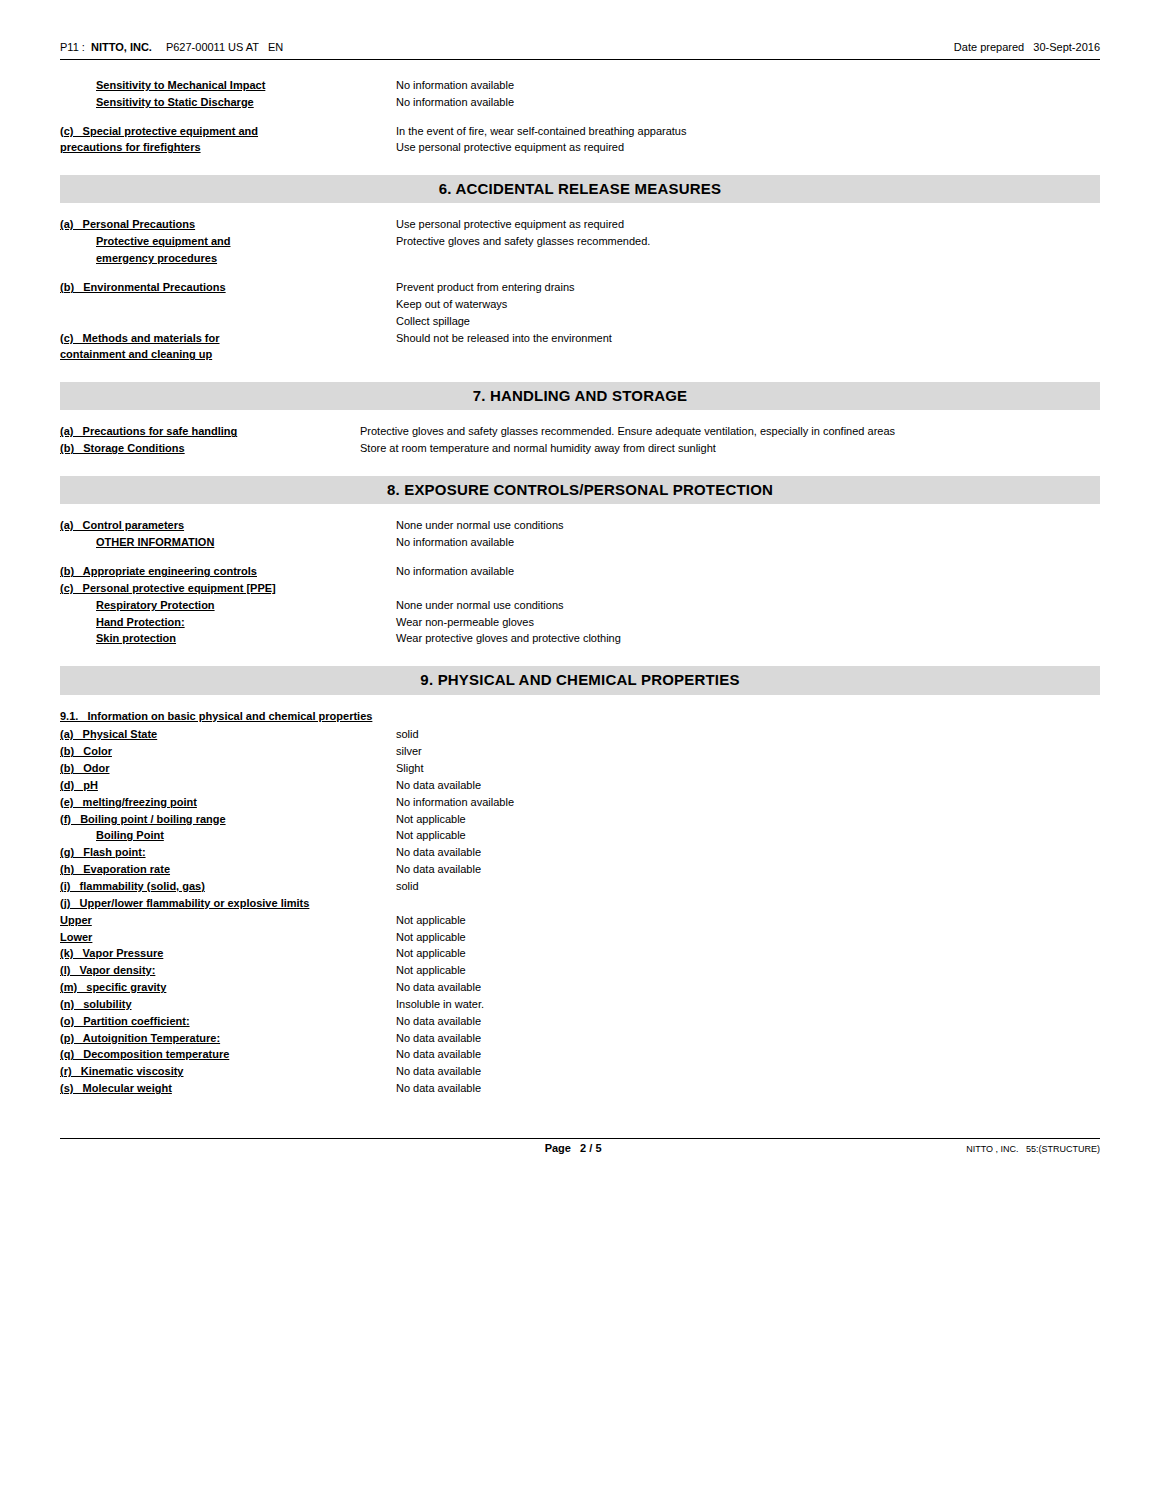P11 : NITTO, INC. P627-00011 US AT EN
Date prepared 30-Sept-2016
| Sensitivity to Mechanical Impact | No information available |
| Sensitivity to Static Discharge | No information available |
| (c) Special protective equipment and | In the event of fire, wear self-contained breathing apparatus |
| precautions for firefighters | Use personal protective equipment as required |
6. ACCIDENTAL RELEASE MEASURES
| (a) Personal Precautions | Use personal protective equipment as required |
| Protective equipment and | Protective gloves and safety glasses recommended. |
| emergency procedures | |
| (b) Environmental Precautions | Prevent product from entering drains |
| | Keep out of waterways |
| | Collect spillage |
| (c) Methods and materials for | Should not be released into the environment |
| containment and cleaning up | |
7. HANDLING AND STORAGE
| (a) Precautions for safe handling | Protective gloves and safety glasses recommended. Ensure adequate ventilation, especially in confined areas |
| (b) Storage Conditions | Store at room temperature and normal humidity away from direct sunlight |
8. EXPOSURE CONTROLS/PERSONAL PROTECTION
| (a) Control parameters | None under normal use conditions |
| OTHER INFORMATION | No information available |
| (b) Appropriate engineering controls | No information available |
| (c) Personal protective equipment [PPE] | |
| Respiratory Protection | None under normal use conditions |
| Hand Protection: | Wear non-permeable gloves |
| Skin protection | Wear protective gloves and protective clothing |
9. PHYSICAL AND CHEMICAL PROPERTIES
9.1. Information on basic physical and chemical properties
| (a) Physical State | solid |
| (b) Color | silver |
| (b) Odor | Slight |
| (d) pH | No data available |
| (e) melting/freezing point | No information available |
| (f) Boiling point / boiling range | Not applicable |
| Boiling Point | Not applicable |
| (g) Flash point: | No data available |
| (h) Evaporation rate | No data available |
| (i) flammability (solid, gas) | solid |
| (j) Upper/lower flammability or explosive limits | |
| Upper | Not applicable |
| Lower | Not applicable |
| (k) Vapor Pressure | Not applicable |
| (l) Vapor density: | Not applicable |
| (m) specific gravity | No data available |
| (n) solubility | Insoluble in water. |
| (o) Partition coefficient: | No data available |
| (p) Autoignition Temperature: | No data available |
| (q) Decomposition temperature | No data available |
| (r) Kinematic viscosity | No data available |
| (s) Molecular weight | No data available |
Page 2 / 5
NITTO , INC. 55:(STRUCTURE)